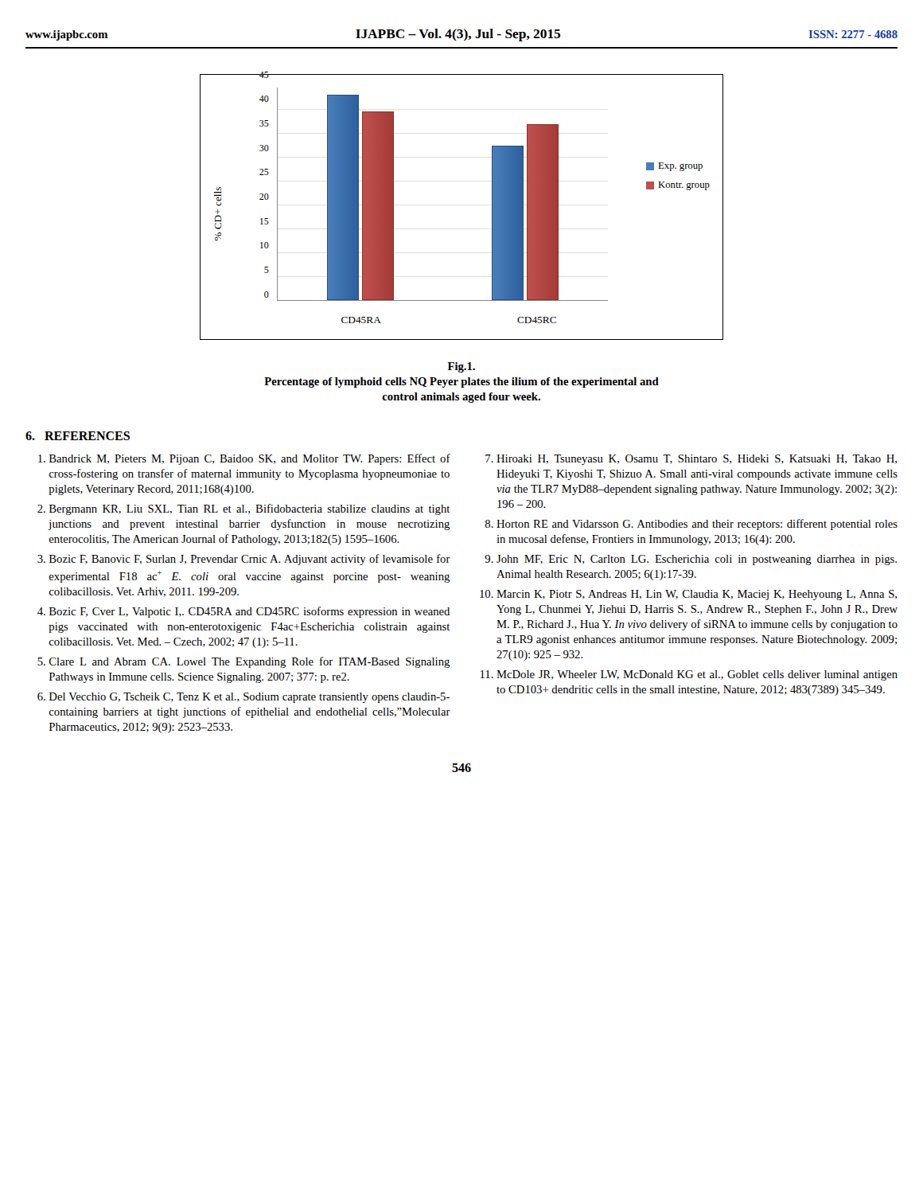www.ijapbc.com IJAPBC – Vol. 4(3), Jul - Sep, 2015 ISSN: 2277 - 4688
% CD+ cells
45 40 35 30 25 20 15 10 5 0
CD45RA CD45RC
Exp. group
Kontr. group
Fig.1. Percentage of lymphoid cells NQ Peyer plates the ilium of the experimental and
control animals aged four week.
6. REFERENCES
Bandrick M, Pieters M, Pijoan C, Baidoo SK, and Molitor TW. Papers: Effect of cross-fostering on transfer of maternal immunity to Mycoplasma hyopneumoniae to piglets, Veterinary Record, 2011;168(4)100.
Bergmann KR, Liu SXL, Tian RL et al., Bifidobacteria stabilize claudins at tight junctions and prevent intestinal barrier dysfunction in mouse necrotizing enterocolitis, The American Journal of Pathology, 2013;182(5) 1595–1606.
Bozic F, Banovic F, Surlan J, Prevendar Crnic A. Adjuvant activity of levamisole for experimental F18 ac+ E. coli oral vaccine against porcine post- weaning colibacillosis. Vet. Arhiv, 2011. 199-209.
Bozic F, Cver L, Valpotic I,. CD45RA and CD45RC isoforms expression in weaned pigs vaccinated with non-enterotoxigenic F4ac+Escherichia colistrain against colibacillosis. Vet. Med. – Czech, 2002; 47 (1): 5–11.
Clare L and Abram CA. Lowel The Expanding Role for ITAM-Based Signaling Pathways in Immune cells. Science Signaling. 2007; 377: p. re2.
Del Vecchio G, Tscheik C, Tenz K et al., Sodium caprate transiently opens claudin-5-containing barriers at tight junctions of epithelial and endothelial cells,”Molecular Pharmaceutics, 2012; 9(9): 2523–2533.
Hiroaki H, Tsuneyasu K, Osamu T, Shintaro S, Hideki S, Katsuaki H, Takao H, Hideyuki T, Kiyoshi T, Shizuo A. Small anti-viral compounds activate immune cells via the TLR7 MyD88–dependent signaling pathway. Nature Immunology. 2002; 3(2): 196 – 200.
Horton RE and Vidarsson G. Antibodies and their receptors: different potential roles in mucosal defense, Frontiers in Immunology, 2013; 16(4): 200.
John MF, Eric N, Carlton LG. Escherichia coli in postweaning diarrhea in pigs. Animal health Research. 2005; 6(1):17-39.
Marcin K, Piotr S, Andreas H, Lin W, Claudia K, Maciej K, Heehyoung L, Anna S, Yong L, Chunmei Y, Jiehui D, Harris S. S., Andrew R., Stephen F., John J R., Drew M. P., Richard J., Hua Y. In vivo delivery of siRNA to immune cells by conjugation to a TLR9 agonist enhances antitumor immune responses. Nature Biotechnology. 2009; 27(10): 925 – 932.
McDole JR, Wheeler LW, McDonald KG et al., Goblet cells deliver luminal antigen to CD103+ dendritic cells in the small intestine, Nature, 2012; 483(7389) 345–349.
546